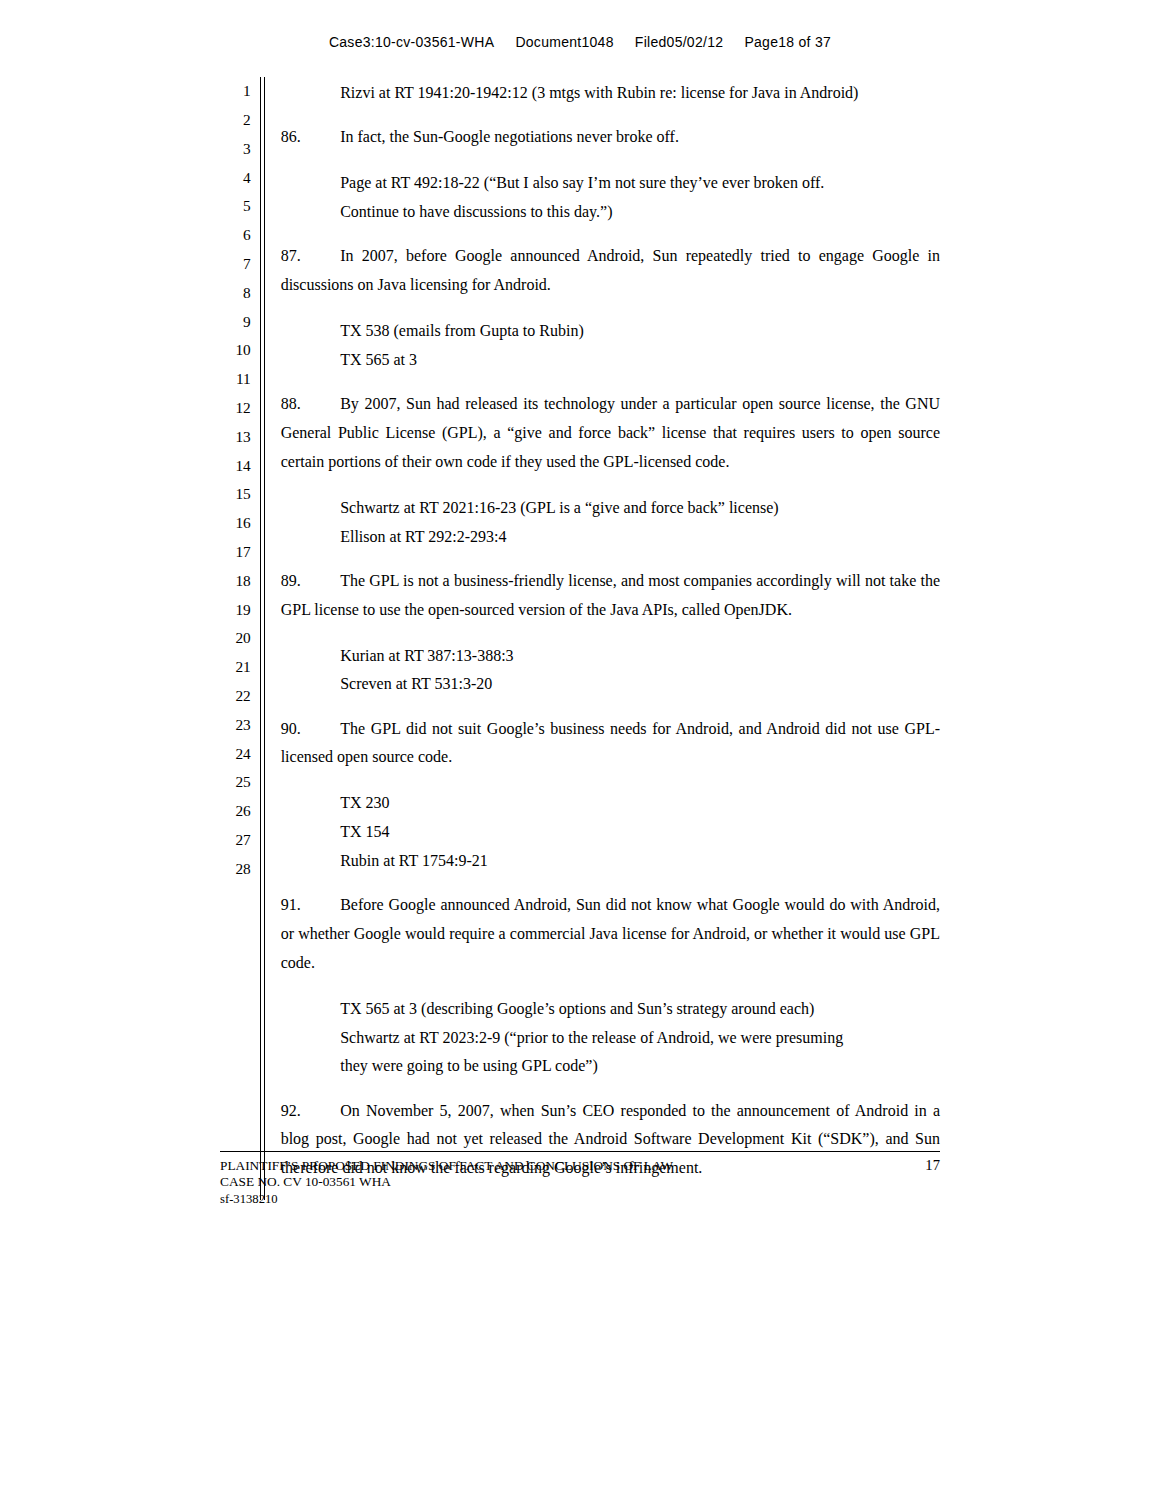Case3:10-cv-03561-WHA Document1048 Filed05/02/12 Page18 of 37
1
2
3
4
5
6
7
8
9
10
11
12
13
14
15
16
17
18
19
20
21
22
23
24
25
26
27
28
Rizvi at RT 1941:20-1942:12 (3 mtgs with Rubin re: license for Java in Android)
86. In fact, the Sun-Google negotiations never broke off.
Page at RT 492:18-22 (“But I also say I’m not sure they’ve ever broken off. Continue to have discussions to this day.”)
87. In 2007, before Google announced Android, Sun repeatedly tried to engage Google in discussions on Java licensing for Android.
TX 538 (emails from Gupta to Rubin) TX 565 at 3
88. By 2007, Sun had released its technology under a particular open source license, the GNU General Public License (GPL), a “give and force back” license that requires users to open source certain portions of their own code if they used the GPL-licensed code.
Schwartz at RT 2021:16-23 (GPL is a “give and force back” license) Ellison at RT 292:2-293:4
89. The GPL is not a business-friendly license, and most companies accordingly will not take the GPL license to use the open-sourced version of the Java APIs, called OpenJDK.
Kurian at RT 387:13-388:3 Screven at RT 531:3-20
90. The GPL did not suit Google’s business needs for Android, and Android did not use GPL-licensed open source code.
TX 230 TX 154 Rubin at RT 1754:9-21
91. Before Google announced Android, Sun did not know what Google would do with Android, or whether Google would require a commercial Java license for Android, or whether it would use GPL code.
TX 565 at 3 (describing Google’s options and Sun’s strategy around each) Schwartz at RT 2023:2-9 (“prior to the release of Android, we were presuming they were going to be using GPL code”)
92. On November 5, 2007, when Sun’s CEO responded to the announcement of Android in a blog post, Google had not yet released the Android Software Development Kit (“SDK”), and Sun therefore did not know the facts regarding Google’s infringement.
PLAINTIFF’S PROPOSED FINDINGS OF FACT AND CONCLUSIONS OF LAW
CASE NO. CV 10-03561 WHA
sf-3138210
17